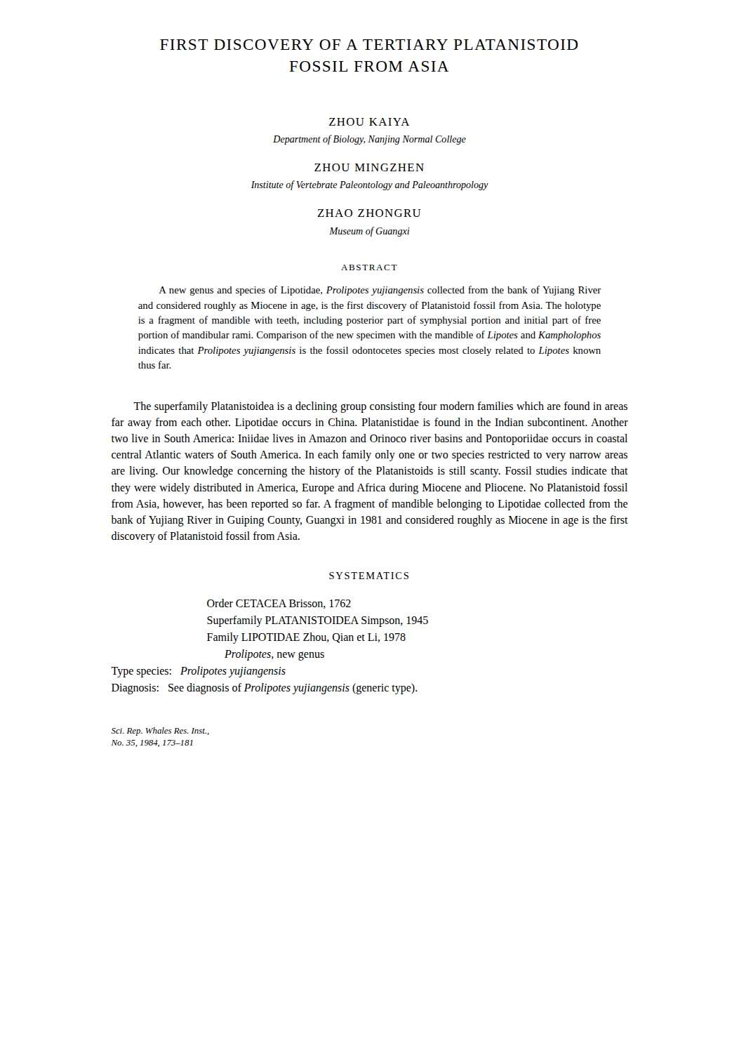FIRST DISCOVERY OF A TERTIARY PLATANISTOID
FOSSIL FROM ASIA
ZHOU KAIYA
Department of Biology, Nanjing Normal College
ZHOU MINGZHEN
Institute of Vertebrate Paleontology and Paleoanthropology
ZHAO ZHONGRU
Museum of Guangxi
ABSTRACT
A new genus and species of Lipotidae, Prolipotes yujiangensis collected from the bank of Yujiang River and considered roughly as Miocene in age, is the first discovery of Platanistoid fossil from Asia. The holotype is a fragment of mandible with teeth, including posterior part of symphysial portion and initial part of free portion of mandibular rami. Comparison of the new specimen with the mandible of Lipotes and Kampholophos indicates that Prolipotes yujiangensis is the fossil odontocetes species most closely related to Lipotes known thus far.
The superfamily Platanistoidea is a declining group consisting four modern families which are found in areas far away from each other. Lipotidae occurs in China. Platanistidae is found in the Indian subcontinent. Another two live in South America: Iniidae lives in Amazon and Orinoco river basins and Pontoporiidae occurs in coastal central Atlantic waters of South America. In each family only one or two species restricted to very narrow areas are living. Our knowledge concerning the history of the Platanistoids is still scanty. Fossil studies indicate that they were widely distributed in America, Europe and Africa during Miocene and Pliocene. No Platanistoid fossil from Asia, however, has been reported so far. A fragment of mandible belonging to Lipotidae collected from the bank of Yujiang River in Guiping County, Guangxi in 1981 and considered roughly as Miocene in age is the first discovery of Platanistoid fossil from Asia.
SYSTEMATICS
Order CETACEA Brisson, 1762
Superfamily PLATANISTOIDEA Simpson, 1945
Family LIPOTIDAE Zhou, Qian et Li, 1978
Prolipotes, new genus
Type species: Prolipotes yujiangensis
Diagnosis: See diagnosis of Prolipotes yujiangensis (generic type).
Sci. Rep. Whales Res. Inst.,
No. 35, 1984, 173–181